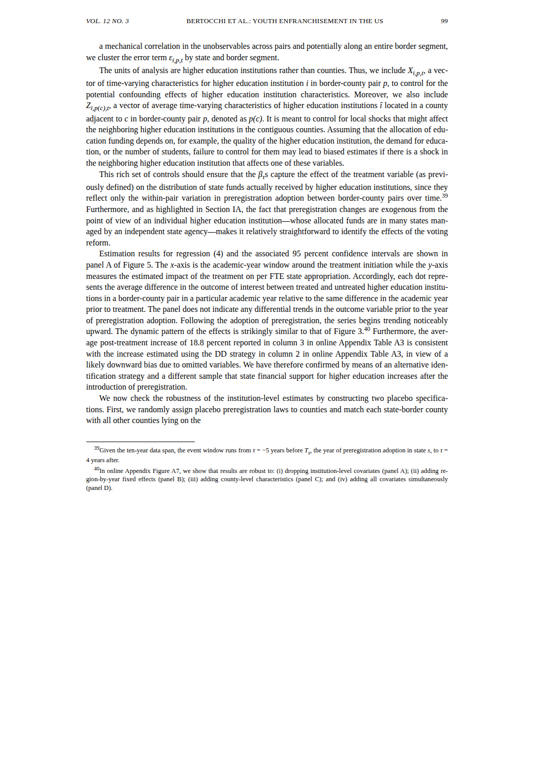VOL. 12 NO. 3 BERTOCCHI ET AL.: YOUTH ENFRANCHISEMENT IN THE US 99
a mechanical correlation in the unobservables across pairs and potentially along an entire border segment, we cluster the error term εi,p,t by state and border segment.
The units of analysis are higher education institutions rather than counties. Thus, we include Xi,p,t, a vector of time-varying characteristics for higher education institution i in border-county pair p, to control for the potential confounding effects of higher education institution characteristics. Moreover, we also include Zī,p(c),t, a vector of average time-varying characteristics of higher education institutions ī located in a county adjacent to c in border-county pair p, denoted as p(c). It is meant to control for local shocks that might affect the neighboring higher education institutions in the contiguous counties. Assuming that the allocation of education funding depends on, for example, the quality of the higher education institution, the demand for education, or the number of students, failure to control for them may lead to biased estimates if there is a shock in the neighboring higher education institution that affects one of these variables.
This rich set of controls should ensure that the βτs capture the effect of the treatment variable (as previously defined) on the distribution of state funds actually received by higher education institutions, since they reflect only the within-pair variation in preregistration adoption between border-county pairs over time.39 Furthermore, and as highlighted in Section IA, the fact that preregistration changes are exogenous from the point of view of an individual higher education institution—whose allocated funds are in many states managed by an independent state agency—makes it relatively straightforward to identify the effects of the voting reform.
Estimation results for regression (4) and the associated 95 percent confidence intervals are shown in panel A of Figure 5. The x-axis is the academic-year window around the treatment initiation while the y-axis measures the estimated impact of the treatment on per FTE state appropriation. Accordingly, each dot represents the average difference in the outcome of interest between treated and untreated higher education institutions in a border-county pair in a particular academic year relative to the same difference in the academic year prior to treatment. The panel does not indicate any differential trends in the outcome variable prior to the year of preregistration adoption. Following the adoption of preregistration, the series begins trending noticeably upward. The dynamic pattern of the effects is strikingly similar to that of Figure 3.40 Furthermore, the average post-treatment increase of 18.8 percent reported in column 3 in online Appendix Table A3 is consistent with the increase estimated using the DD strategy in column 2 in online Appendix Table A3, in view of a likely downward bias due to omitted variables. We have therefore confirmed by means of an alternative identification strategy and a different sample that state financial support for higher education increases after the introduction of preregistration.
We now check the robustness of the institution-level estimates by constructing two placebo specifications. First, we randomly assign placebo preregistration laws to counties and match each state-border county with all other counties lying on the
39Given the ten-year data span, the event window runs from τ = −5 years before Ts, the year of preregistration adoption in state s, to τ = 4 years after.
40In online Appendix Figure A7, we show that results are robust to: (i) dropping institution-level covariates (panel A); (ii) adding region-by-year fixed effects (panel B); (iii) adding county-level characteristics (panel C); and (iv) adding all covariates simultaneously (panel D).